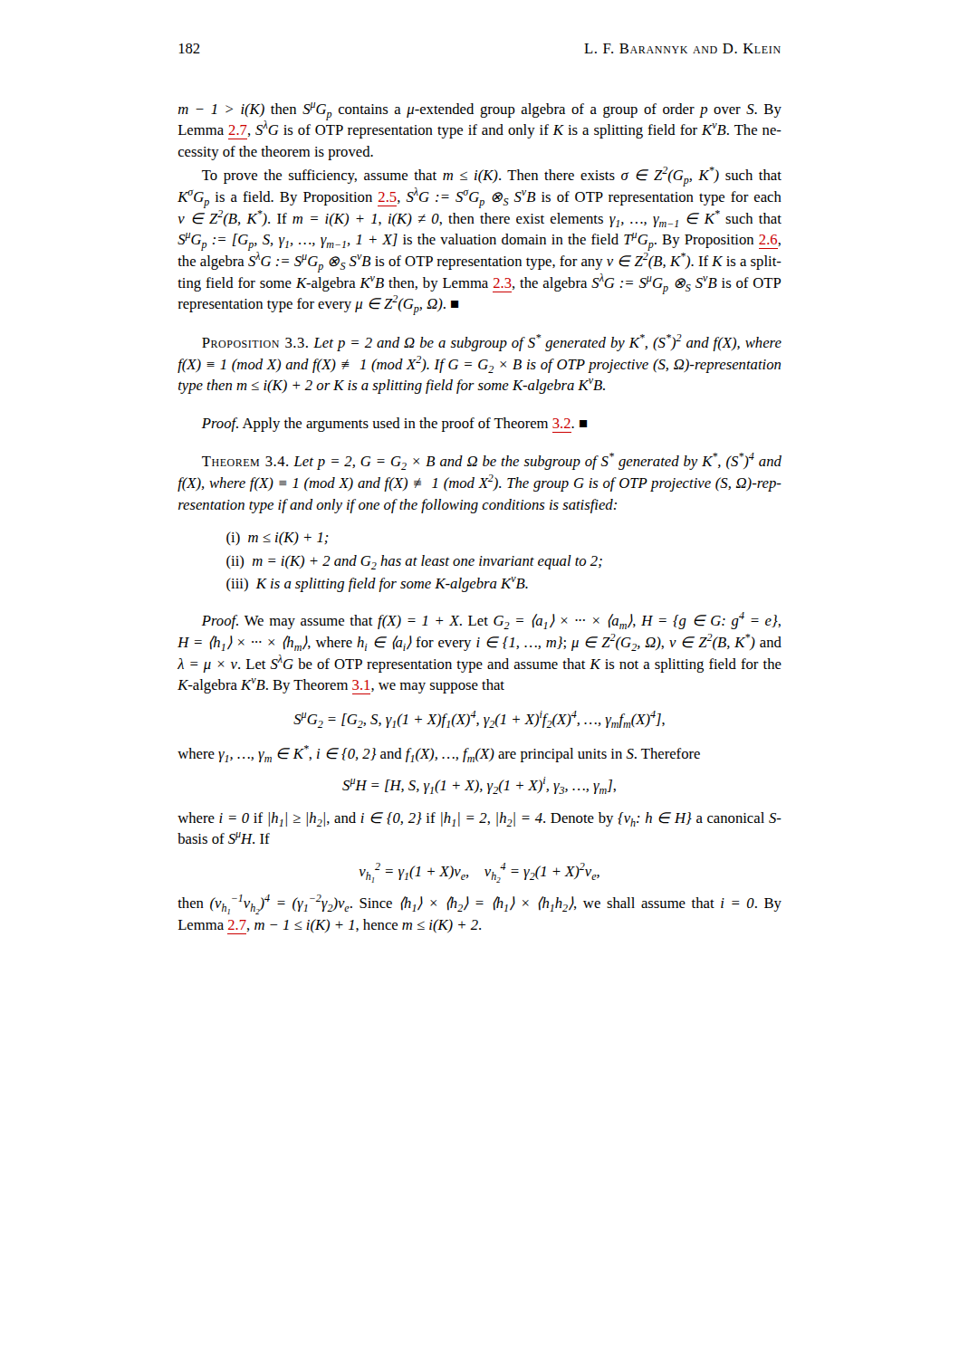182 L. F. Barannyk and D. Klein
m − 1 > i(K) then SμGp contains a μ-extended group algebra of a group of order p over S. By Lemma 2.7, SλG is of OTP representation type if and only if K is a splitting field for KνB. The necessity of the theorem is proved.
To prove the sufficiency, assume that m ≤ i(K). Then there exists σ ∈ Z2(Gp, K*) such that KσGp is a field. By Proposition 2.5, SλG := SσGp ⊗S SνB is of OTP representation type for each ν ∈ Z2(B, K*). If m = i(K) + 1, i(K) ≠ 0, then there exist elements γ1, …, γm−1 ∈ K* such that SμGp := [Gp, S, γ1, …, γm−1, 1 + X] is the valuation domain in the field TμGp. By Proposition 2.6, the algebra SλG := SμGp ⊗S SνB is of OTP representation type, for any ν ∈ Z2(B, K*). If K is a splitting field for some K-algebra KνB then, by Lemma 2.3, the algebra SλG := SμGp ⊗S SνB is of OTP representation type for every μ ∈ Z2(Gp, Ω). ■
Proposition 3.3. Let p = 2 and Ω be a subgroup of S* generated by K*, (S*)2 and f(X), where f(X) ≡ 1 (mod X) and f(X) ≢ 1 (mod X2). If G = G2 × B is of OTP projective (S, Ω)-representation type then m ≤ i(K) + 2 or K is a splitting field for some K-algebra KνB.
Proof. Apply the arguments used in the proof of Theorem 3.2. ■
Theorem 3.4. Let p = 2, G = G2 × B and Ω be the subgroup of S* generated by K*, (S*)4 and f(X), where f(X) ≡ 1 (mod X) and f(X) ≢ 1 (mod X2). The group G is of OTP projective (S, Ω)-representation type if and only if one of the following conditions is satisfied:
(i) m ≤ i(K) + 1;
(ii) m = i(K) + 2 and G2 has at least one invariant equal to 2;
(iii) K is a splitting field for some K-algebra KνB.
Proof. We may assume that f(X) = 1 + X. Let G2 = ⟨a1⟩ × ··· × ⟨am⟩, H = {g ∈ G: g4 = e}, H = ⟨h1⟩ × ··· × ⟨hm⟩, where hi ∈ ⟨ai⟩ for every i ∈ {1, …, m}; μ ∈ Z2(G2, Ω), ν ∈ Z2(B, K*) and λ = μ × ν. Let SλG be of OTP representation type and assume that K is not a splitting field for the K-algebra KνB. By Theorem 3.1, we may suppose that
SμG2 = [G2, S, γ1(1 + X)f1(X)4, γ2(1 + X)if2(X)4, …, γmfm(X)4],
where γ1, …, γm ∈ K*, i ∈ {0, 2} and f1(X), …, fm(X) are principal units in S. Therefore
SμH = [H, S, γ1(1 + X), γ2(1 + X)i, γ3, …, γm],
where i = 0 if |h1| ≥ |h2|, and i ∈ {0, 2} if |h1| = 2, |h2| = 4. Denote by {vh: h ∈ H} a canonical S-basis of SμH. If
vh12 = γ1(1 + X)ve, vh24 = γ2(1 + X)2ve,
then (vh1−1vh2)4 = (γ1−2γ2)ve. Since ⟨h1⟩ × ⟨h2⟩ = ⟨h1⟩ × ⟨h1h2⟩, we shall assume that i = 0. By Lemma 2.7, m − 1 ≤ i(K) + 1, hence m ≤ i(K) + 2.